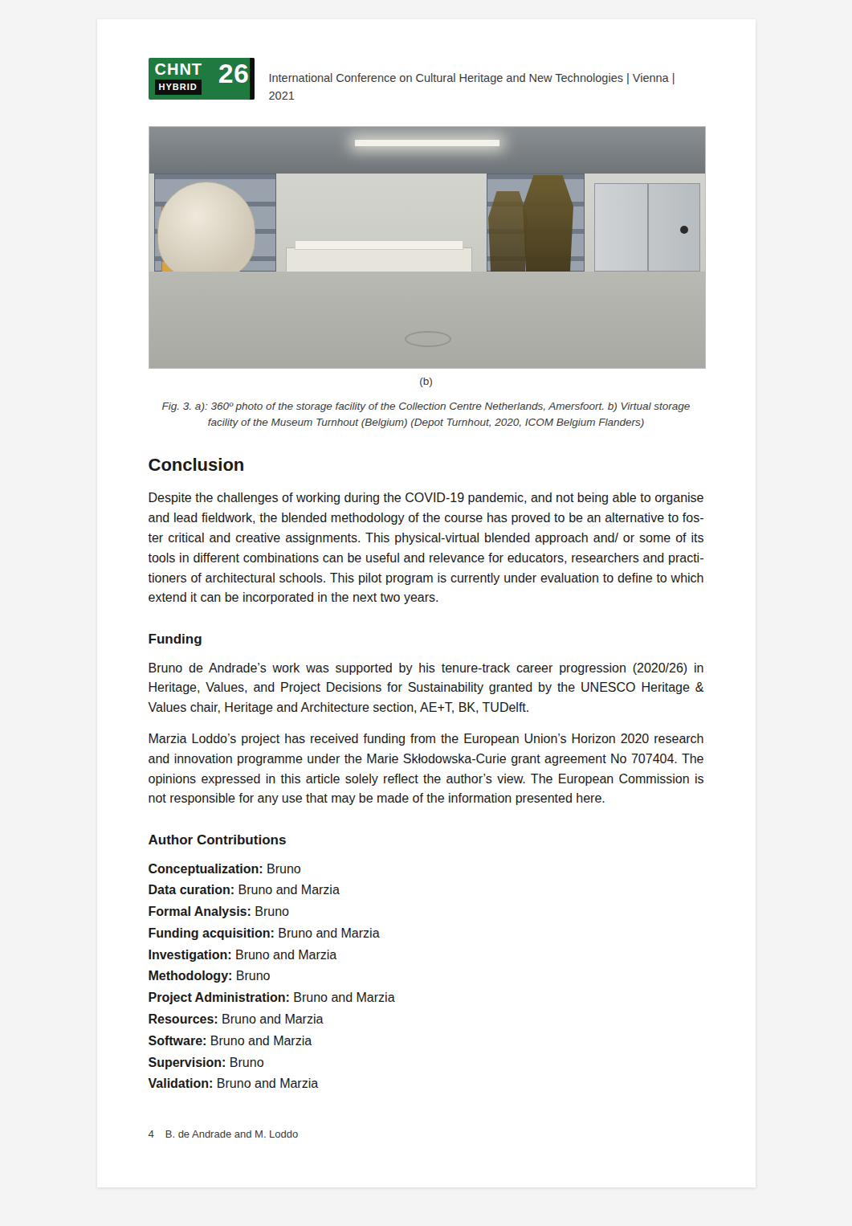CHNT HYBRID 26
International Conference on Cultural Heritage and New Technologies | Vienna | 2021
(b)
Fig. 3. a): 360º photo of the storage facility of the Collection Centre Netherlands, Amersfoort. b) Virtual storage facility of the Museum Turnhout (Belgium) (Depot Turnhout, 2020, ICOM Belgium Flanders)
Conclusion
Despite the challenges of working during the COVID-19 pandemic, and not being able to organise and lead fieldwork, the blended methodology of the course has proved to be an alternative to foster critical and creative assignments. This physical-virtual blended approach and/ or some of its tools in different combinations can be useful and relevance for educators, researchers and practitioners of architectural schools. This pilot program is currently under evaluation to define to which extend it can be incorporated in the next two years.
Funding
Bruno de Andrade’s work was supported by his tenure-track career progression (2020/26) in Heritage, Values, and Project Decisions for Sustainability granted by the UNESCO Heritage & Values chair, Heritage and Architecture section, AE+T, BK, TUDelft.
Marzia Loddo’s project has received funding from the European Union’s Horizon 2020 research and innovation programme under the Marie Skłodowska-Curie grant agreement No 707404. The opinions expressed in this article solely reflect the author’s view. The European Commission is not responsible for any use that may be made of the information presented here.
Author Contributions
Conceptualization: Bruno
Data curation: Bruno and Marzia
Formal Analysis: Bruno
Funding acquisition: Bruno and Marzia
Investigation: Bruno and Marzia
Methodology: Bruno
Project Administration: Bruno and Marzia
Resources: Bruno and Marzia
Software: Bruno and Marzia
Supervision: Bruno
Validation: Bruno and Marzia
4 B. de Andrade and M. Loddo